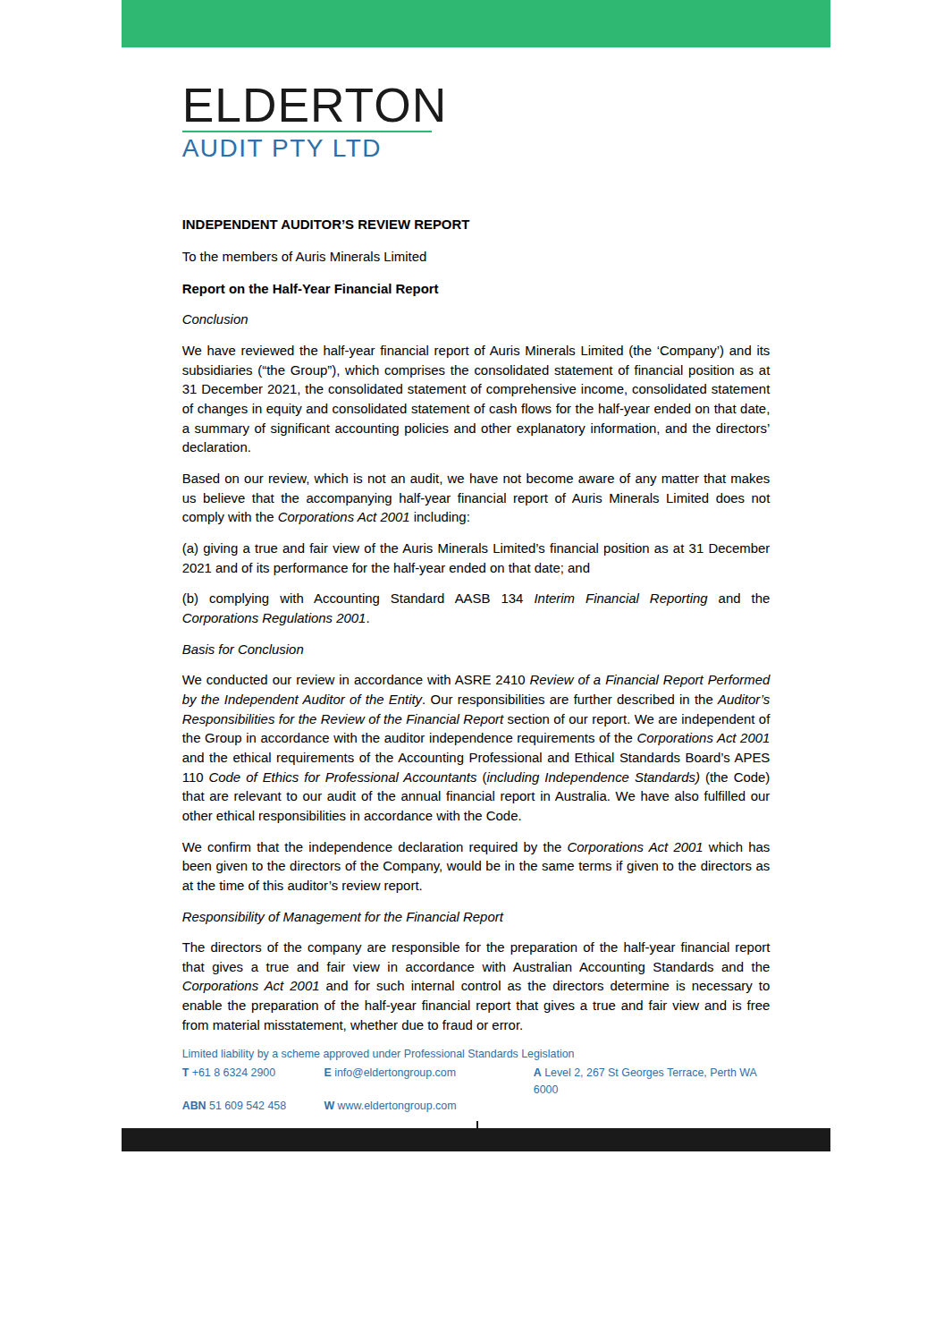ELDERTON
AUDIT PTY LTD
INDEPENDENT AUDITOR’S REVIEW REPORT
To the members of Auris Minerals Limited
Report on the Half-Year Financial Report
Conclusion
We have reviewed the half-year financial report of Auris Minerals Limited (the ‘Company’) and its subsidiaries (“the Group”), which comprises the consolidated statement of financial position as at 31 December 2021, the consolidated statement of comprehensive income, consolidated statement of changes in equity and consolidated statement of cash flows for the half-year ended on that date, a summary of significant accounting policies and other explanatory information, and the directors’ declaration.
Based on our review, which is not an audit, we have not become aware of any matter that makes us believe that the accompanying half-year financial report of Auris Minerals Limited does not comply with the Corporations Act 2001 including:
(a) giving a true and fair view of the Auris Minerals Limited’s financial position as at 31 December 2021 and of its performance for the half-year ended on that date; and
(b) complying with Accounting Standard AASB 134 Interim Financial Reporting and the Corporations Regulations 2001.
Basis for Conclusion
We conducted our review in accordance with ASRE 2410 Review of a Financial Report Performed by the Independent Auditor of the Entity. Our responsibilities are further described in the Auditor’s Responsibilities for the Review of the Financial Report section of our report. We are independent of the Group in accordance with the auditor independence requirements of the Corporations Act 2001 and the ethical requirements of the Accounting Professional and Ethical Standards Board’s APES 110 Code of Ethics for Professional Accountants (including Independence Standards) (the Code) that are relevant to our audit of the annual financial report in Australia. We have also fulfilled our other ethical responsibilities in accordance with the Code.
We confirm that the independence declaration required by the Corporations Act 2001 which has been given to the directors of the Company, would be in the same terms if given to the directors as at the time of this auditor’s review report.
Responsibility of Management for the Financial Report
The directors of the company are responsible for the preparation of the half-year financial report that gives a true and fair view in accordance with Australian Accounting Standards and the Corporations Act 2001 and for such internal control as the directors determine is necessary to enable the preparation of the half-year financial report that gives a true and fair view and is free from material misstatement, whether due to fraud or error.
Limited liability by a scheme approved under Professional Standards Legislation
T +61 8 6324 2900
E info@eldertongroup.com
A Level 2, 267 St Georges Terrace, Perth WA 6000
ABN 51 609 542 458
W www.eldertongroup.com